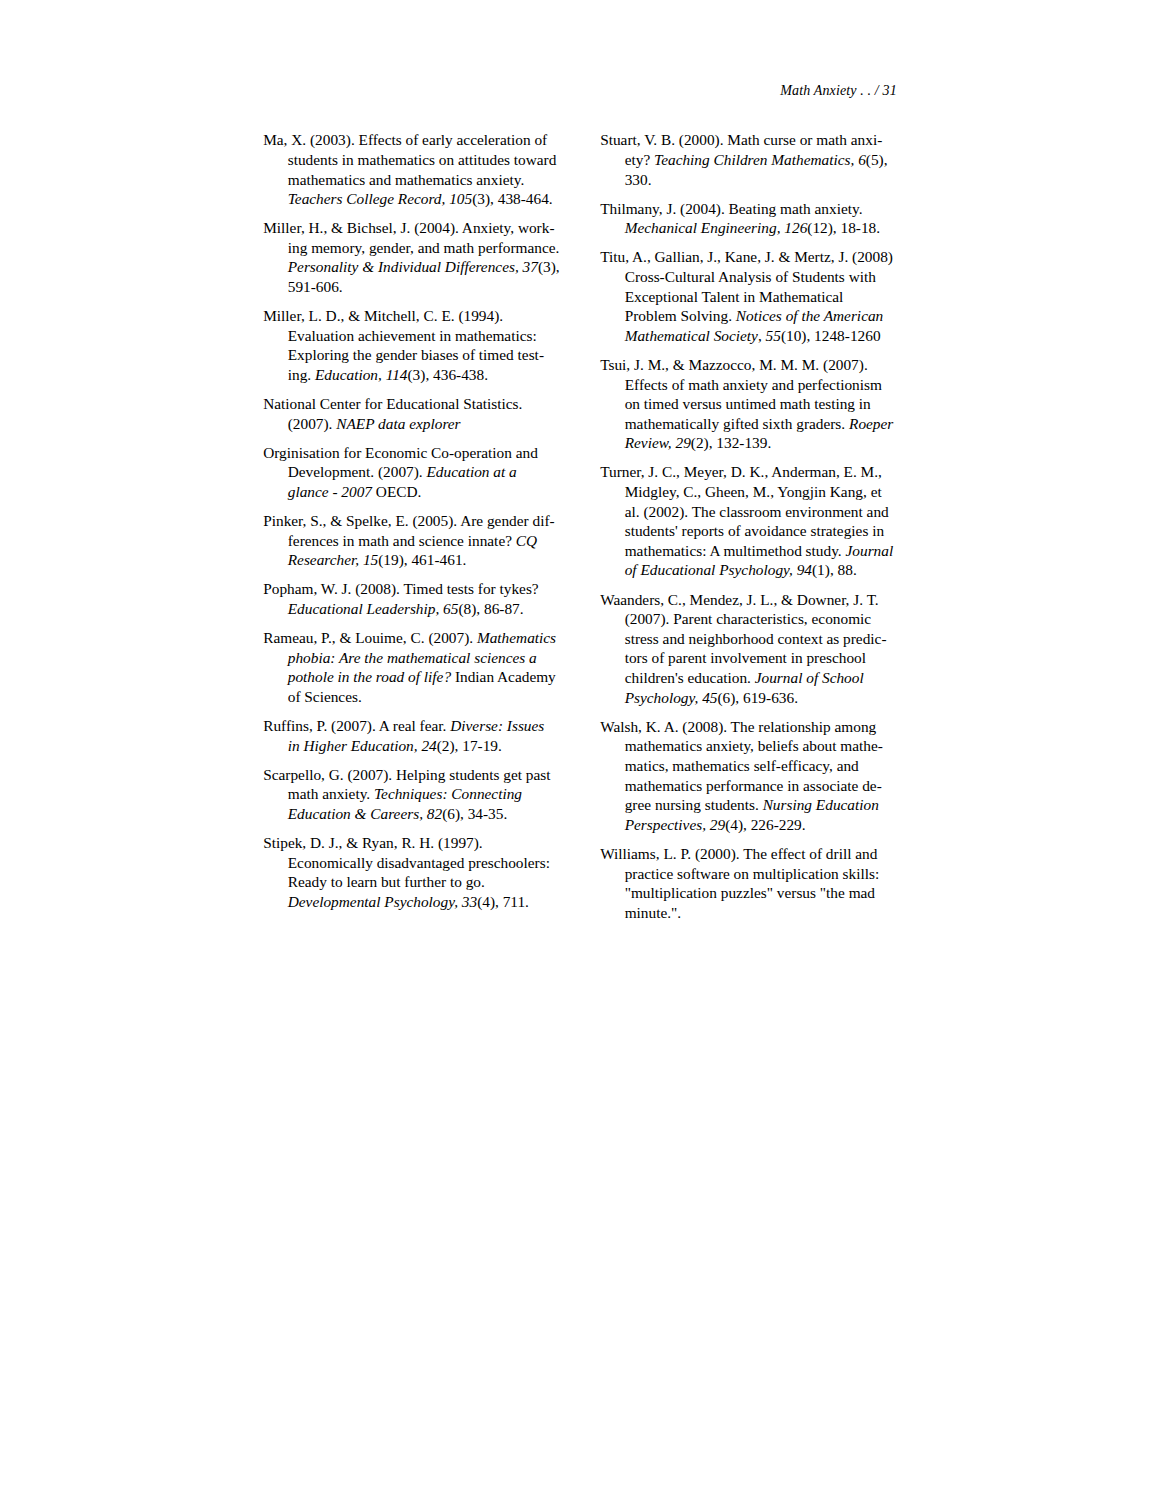Math Anxiety . . / 31
Ma, X. (2003). Effects of early acceleration of students in mathematics on attitudes toward mathematics and mathematics anxiety. Teachers College Record, 105(3), 438-464.
Miller, H., & Bichsel, J. (2004). Anxiety, working memory, gender, and math performance. Personality & Individual Differences, 37(3), 591-606.
Miller, L. D., & Mitchell, C. E. (1994). Evaluation achievement in mathematics: Exploring the gender biases of timed testing. Education, 114(3), 436-438.
National Center for Educational Statistics. (2007). NAEP data explorer
Orginisation for Economic Co-operation and Development. (2007). Education at a glance - 2007 OECD.
Pinker, S., & Spelke, E. (2005). Are gender differences in math and science innate? CQ Researcher, 15(19), 461-461.
Popham, W. J. (2008). Timed tests for tykes? Educational Leadership, 65(8), 86-87.
Rameau, P., & Louime, C. (2007). Mathematics phobia: Are the mathematical sciences a pothole in the road of life? Indian Academy of Sciences.
Ruffins, P. (2007). A real fear. Diverse: Issues in Higher Education, 24(2), 17-19.
Scarpello, G. (2007). Helping students get past math anxiety. Techniques: Connecting Education & Careers, 82(6), 34-35.
Stipek, D. J., & Ryan, R. H. (1997). Economically disadvantaged preschoolers: Ready to learn but further to go. Developmental Psychology, 33(4), 711.
Stuart, V. B. (2000). Math curse or math anxiety? Teaching Children Mathematics, 6(5), 330.
Thilmany, J. (2004). Beating math anxiety. Mechanical Engineering, 126(12), 18-18.
Titu, A., Gallian, J., Kane, J. & Mertz, J. (2008) Cross-Cultural Analysis of Students with Exceptional Talent in Mathematical Problem Solving. Notices of the American Mathematical Society, 55(10), 1248-1260
Tsui, J. M., & Mazzocco, M. M. M. (2007). Effects of math anxiety and perfectionism on timed versus untimed math testing in mathematically gifted sixth graders. Roeper Review, 29(2), 132-139.
Turner, J. C., Meyer, D. K., Anderman, E. M., Midgley, C., Gheen, M., Yongjin Kang, et al. (2002). The classroom environment and students' reports of avoidance strategies in mathematics: A multimethod study. Journal of Educational Psychology, 94(1), 88.
Waanders, C., Mendez, J. L., & Downer, J. T. (2007). Parent characteristics, economic stress and neighborhood context as predictors of parent involvement in preschool children's education. Journal of School Psychology, 45(6), 619-636.
Walsh, K. A. (2008). The relationship among mathematics anxiety, beliefs about mathematics, mathematics self-efficacy, and mathematics performance in associate degree nursing students. Nursing Education Perspectives, 29(4), 226-229.
Williams, L. P. (2000). The effect of drill and practice software on multiplication skills: "multiplication puzzles" versus "the mad minute.".